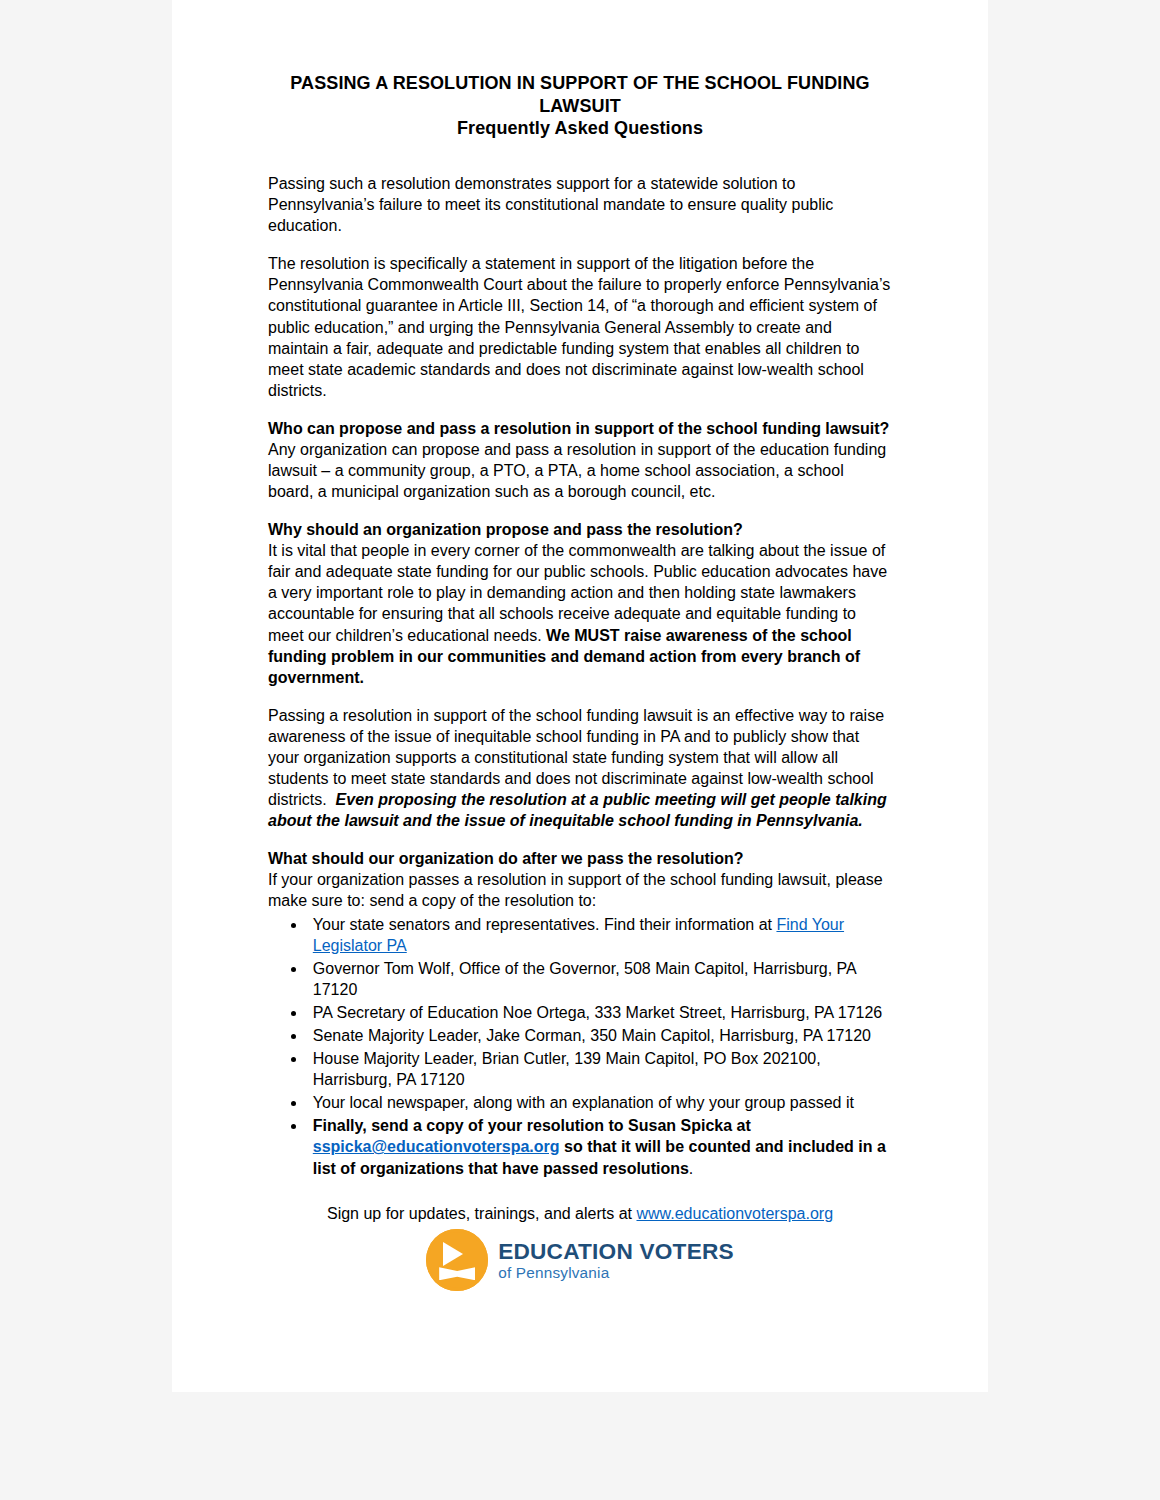PASSING A RESOLUTION IN SUPPORT OF THE SCHOOL FUNDING LAWSUITFrequently Asked Questions
Passing such a resolution demonstrates support for a statewide solution to Pennsylvania’s failure to meet its constitutional mandate to ensure quality public education.
The resolution is specifically a statement in support of the litigation before the Pennsylvania Commonwealth Court about the failure to properly enforce Pennsylvania’s constitutional guarantee in Article III, Section 14, of “a thorough and efficient system of public education,” and urging the Pennsylvania General Assembly to create and maintain a fair, adequate and predictable funding system that enables all children to meet state academic standards and does not discriminate against low-wealth school districts.
Who can propose and pass a resolution in support of the school funding lawsuit?
Any organization can propose and pass a resolution in support of the education funding lawsuit – a community group, a PTO, a PTA, a home school association, a school board, a municipal organization such as a borough council, etc.
Why should an organization propose and pass the resolution?
It is vital that people in every corner of the commonwealth are talking about the issue of fair and adequate state funding for our public schools. Public education advocates have a very important role to play in demanding action and then holding state lawmakers accountable for ensuring that all schools receive adequate and equitable funding to meet our children’s educational needs. We MUST raise awareness of the school funding problem in our communities and demand action from every branch of government.
Passing a resolution in support of the school funding lawsuit is an effective way to raise awareness of the issue of inequitable school funding in PA and to publicly show that your organization supports a constitutional state funding system that will allow all students to meet state standards and does not discriminate against low-wealth school districts. Even proposing the resolution at a public meeting will get people talking about the lawsuit and the issue of inequitable school funding in Pennsylvania.
What should our organization do after we pass the resolution?
If your organization passes a resolution in support of the school funding lawsuit, please make sure to: send a copy of the resolution to:
Your state senators and representatives. Find their information at Find Your Legislator PA
Governor Tom Wolf, Office of the Governor, 508 Main Capitol, Harrisburg, PA 17120
PA Secretary of Education Noe Ortega, 333 Market Street, Harrisburg, PA 17126
Senate Majority Leader, Jake Corman, 350 Main Capitol, Harrisburg, PA 17120
House Majority Leader, Brian Cutler, 139 Main Capitol, PO Box 202100, Harrisburg, PA 17120
Your local newspaper, along with an explanation of why your group passed it
Finally, send a copy of your resolution to Susan Spicka at sspicka@educationvoterspa.org so that it will be counted and included in a list of organizations that have passed resolutions.
Sign up for updates, trainings, and alerts at www.educationvoterspa.org
EDUCATION VOTERS of Pennsylvania